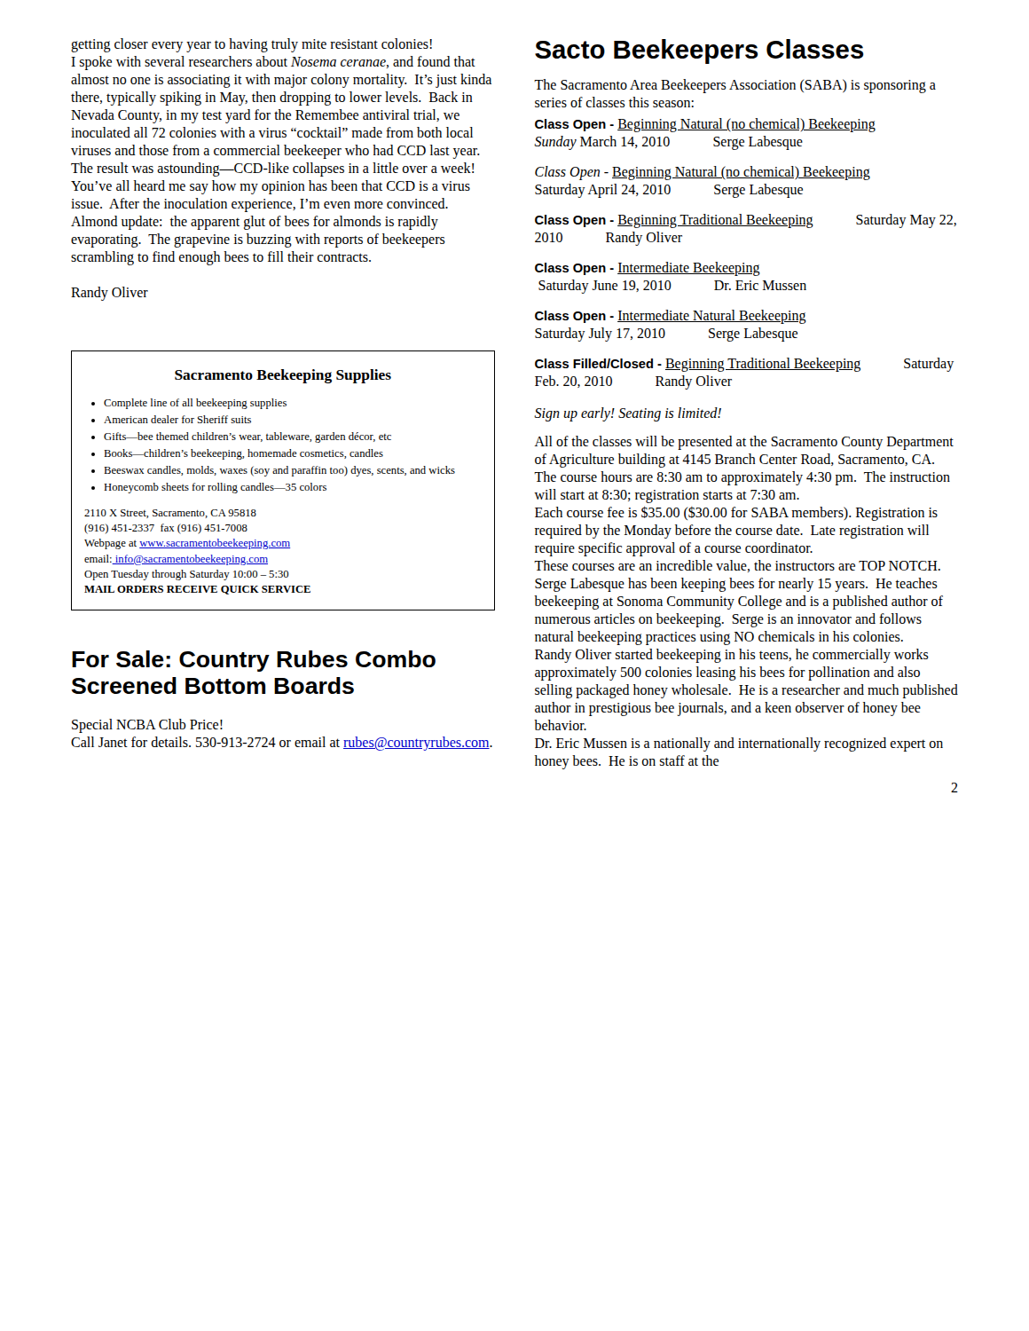getting closer every year to having truly mite resistant colonies!
I spoke with several researchers about Nosema ceranae, and found that almost no one is associating it with major colony mortality. It’s just kinda there, typically spiking in May, then dropping to lower levels. Back in Nevada County, in my test yard for the Remembee antiviral trial, we inoculated all 72 colonies with a virus “cocktail” made from both local viruses and those from a commercial beekeeper who had CCD last year. The result was astounding—CCD-like collapses in a little over a week! You’ve all heard me say how my opinion has been that CCD is a virus issue. After the inoculation experience, I’m even more convinced.
Almond update: the apparent glut of bees for almonds is rapidly evaporating. The grapevine is buzzing with reports of beekeepers scrambling to find enough bees to fill their contracts.
Randy Oliver
Sacramento Beekeeping Supplies
Complete line of all beekeeping supplies
American dealer for Sheriff suits
Gifts—bee themed children’s wear, tableware, garden décor, etc
Books—children’s beekeeping, homemade cosmetics, candles
Beeswax candles, molds, waxes (soy and paraffin too) dyes, scents, and wicks
Honeycomb sheets for rolling candles—35 colors
2110 X Street, Sacramento, CA 95818
(916) 451-2337 fax (916) 451-7008
Webpage at www.sacramentobeekeeping.com
email: info@sacramentobeekeeping.com
Open Tuesday through Saturday 10:00 – 5:30
MAIL ORDERS RECEIVE QUICK SERVICE
For Sale: Country Rubes Combo Screened Bottom Boards
Special NCBA Club Price!
Call Janet for details. 530-913-2724 or email at rubes@countryrubes.com.
Sacto Beekeepers Classes
The Sacramento Area Beekeepers Association (SABA) is sponsoring a series of classes this season:
Class Open - Beginning Natural (no chemical) Beekeeping Sunday March 14, 2010 Serge Labesque
Class Open - Beginning Natural (no chemical) Beekeeping Saturday April 24, 2010 Serge Labesque
Class Open - Beginning Traditional Beekeeping Saturday May 22, 2010 Randy Oliver
Class Open - Intermediate Beekeeping
Saturday June 19, 2010 Dr. Eric Mussen
Class Open - Intermediate Natural Beekeeping
Saturday July 17, 2010 Serge Labesque
Class Filled/Closed - Beginning Traditional Beekeeping Saturday Feb. 20, 2010 Randy Oliver
Sign up early! Seating is limited!
All of the classes will be presented at the Sacramento County Department of Agriculture building at 4145 Branch Center Road, Sacramento, CA. The course hours are 8:30 am to approximately 4:30 pm. The instruction will start at 8:30; registration starts at 7:30 am.
Each course fee is $35.00 ($30.00 for SABA members). Registration is required by the Monday before the course date. Late registration will require specific approval of a course coordinator.
These courses are an incredible value, the instructors are TOP NOTCH.
Serge Labesque has been keeping bees for nearly 15 years. He teaches beekeeping at Sonoma Community College and is a published author of numerous articles on beekeeping. Serge is an innovator and follows natural beekeeping practices using NO chemicals in his colonies.
Randy Oliver started beekeeping in his teens, he commercially works approximately 500 colonies leasing his bees for pollination and also selling packaged honey wholesale. He is a researcher and much published author in prestigious bee journals, and a keen observer of honey bee behavior.
Dr. Eric Mussen is a nationally and internationally recognized expert on honey bees. He is on staff at the
2